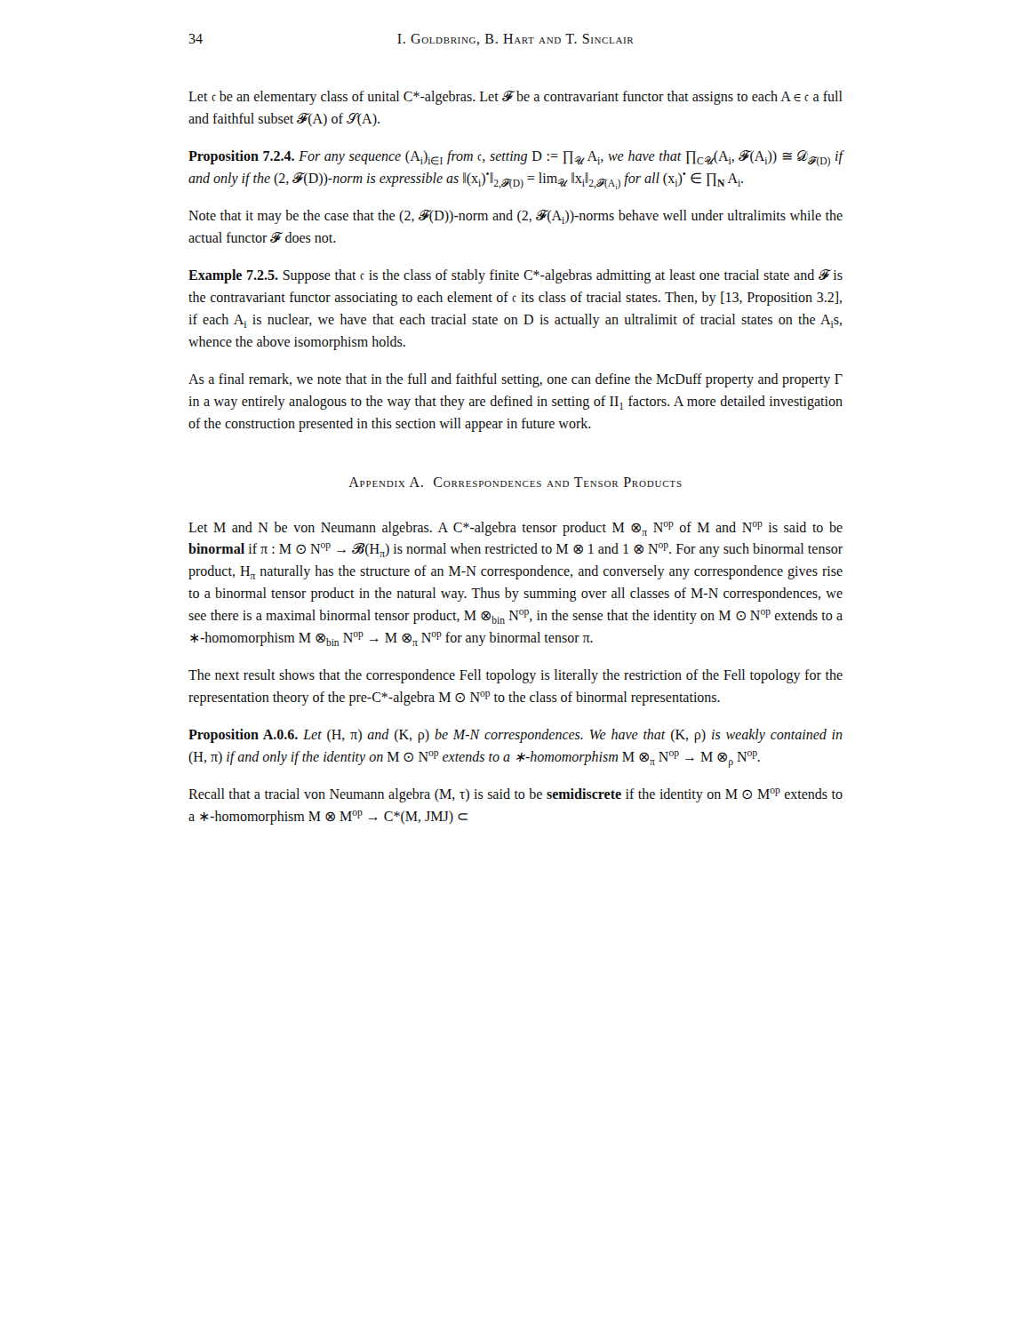34 I. Goldbring, B. Hart and T. Sinclair 34
Let 𝔠 be an elementary class of unital C*-algebras. Let 𝓕 be a contravariant functor that assigns to each A ∈ 𝔠 a full and faithful subset 𝓕(A) of 𝒮(A).
Proposition 7.2.4. For any sequence (Ai)i∈I from 𝔠, setting D := ∏𝒰 Ai, we have that ∏C𝒰(Ai, 𝓕(Ai)) ≅ 𝒟𝓕(D) if and only if the (2, 𝓕(D))-norm is expressible as ‖(xi)•‖2,𝓕(D) = lim𝒰 ‖xi‖2,𝓕(Ai) for all (xi)• ∈ ∏N Ai.
Note that it may be the case that the (2, 𝓕(D))-norm and (2, 𝓕(Ai))-norms behave well under ultralimits while the actual functor 𝓕 does not.
Example 7.2.5. Suppose that 𝔠 is the class of stably finite C*-algebras admitting at least one tracial state and 𝓕 is the contravariant functor associating to each element of 𝔠 its class of tracial states. Then, by [13, Proposition 3.2], if each Ai is nuclear, we have that each tracial state on D is actually an ultralimit of tracial states on the Ais, whence the above isomorphism holds.
As a final remark, we note that in the full and faithful setting, one can define the McDuff property and property Γ in a way entirely analogous to the way that they are defined in setting of II1 factors. A more detailed investigation of the construction presented in this section will appear in future work.
Appendix A. Correspondences and Tensor Products
Let M and N be von Neumann algebras. A C*-algebra tensor product M ⊗π Nop of M and Nop is said to be binormal if π : M ⊙ Nop → 𝓑(Hπ) is normal when restricted to M ⊗ 1 and 1 ⊗ Nop. For any such binormal tensor product, Hπ naturally has the structure of an M-N correspondence, and conversely any correspondence gives rise to a binormal tensor product in the natural way. Thus by summing over all classes of M-N correspondences, we see there is a maximal binormal tensor product, M ⊗bin Nop, in the sense that the identity on M ⊙ Nop extends to a ∗-homomorphism M ⊗bin Nop → M ⊗π Nop for any binormal tensor π.
The next result shows that the correspondence Fell topology is literally the restriction of the Fell topology for the representation theory of the pre-C*-algebra M ⊙ Nop to the class of binormal representations.
Proposition A.0.6. Let (H, π) and (K, ρ) be M-N correspondences. We have that (K, ρ) is weakly contained in (H, π) if and only if the identity on M ⊙ Nop extends to a ∗-homomorphism M ⊗π Nop → M ⊗ρ Nop.
Recall that a tracial von Neumann algebra (M, τ) is said to be semidiscrete if the identity on M ⊙ Mop extends to a ∗-homomorphism M ⊗ Mop → C*(M, JMJ) ⊂